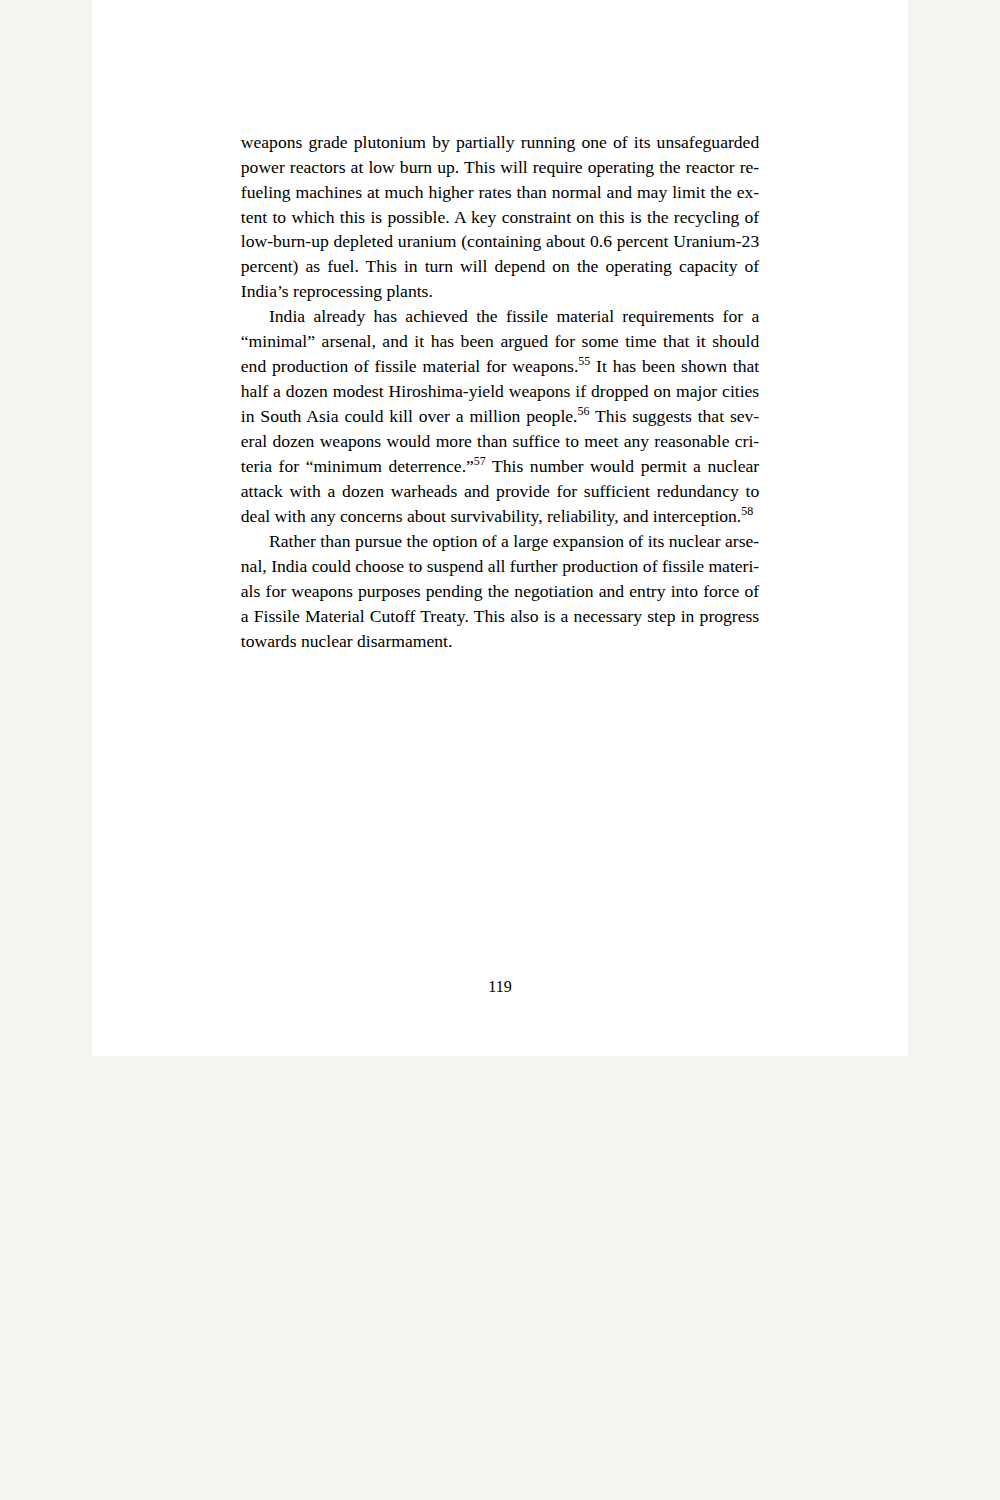weapons grade plutonium by partially running one of its unsafeguarded power reactors at low burn up. This will require operating the reactor refueling machines at much higher rates than normal and may limit the extent to which this is possible. A key constraint on this is the recycling of low-burn-up depleted uranium (containing about 0.6 percent Uranium-23 percent) as fuel. This in turn will depend on the operating capacity of India’s reprocessing plants.
India already has achieved the fissile material requirements for a “minimal” arsenal, and it has been argued for some time that it should end production of fissile material for weapons.55 It has been shown that half a dozen modest Hiroshima-yield weapons if dropped on major cities in South Asia could kill over a million people.56 This suggests that several dozen weapons would more than suffice to meet any reasonable criteria for “minimum deterrence.”57 This number would permit a nuclear attack with a dozen warheads and provide for sufficient redundancy to deal with any concerns about survivability, reliability, and interception.58
Rather than pursue the option of a large expansion of its nuclear arsenal, India could choose to suspend all further production of fissile materials for weapons purposes pending the negotiation and entry into force of a Fissile Material Cutoff Treaty. This also is a necessary step in progress towards nuclear disarmament.
119